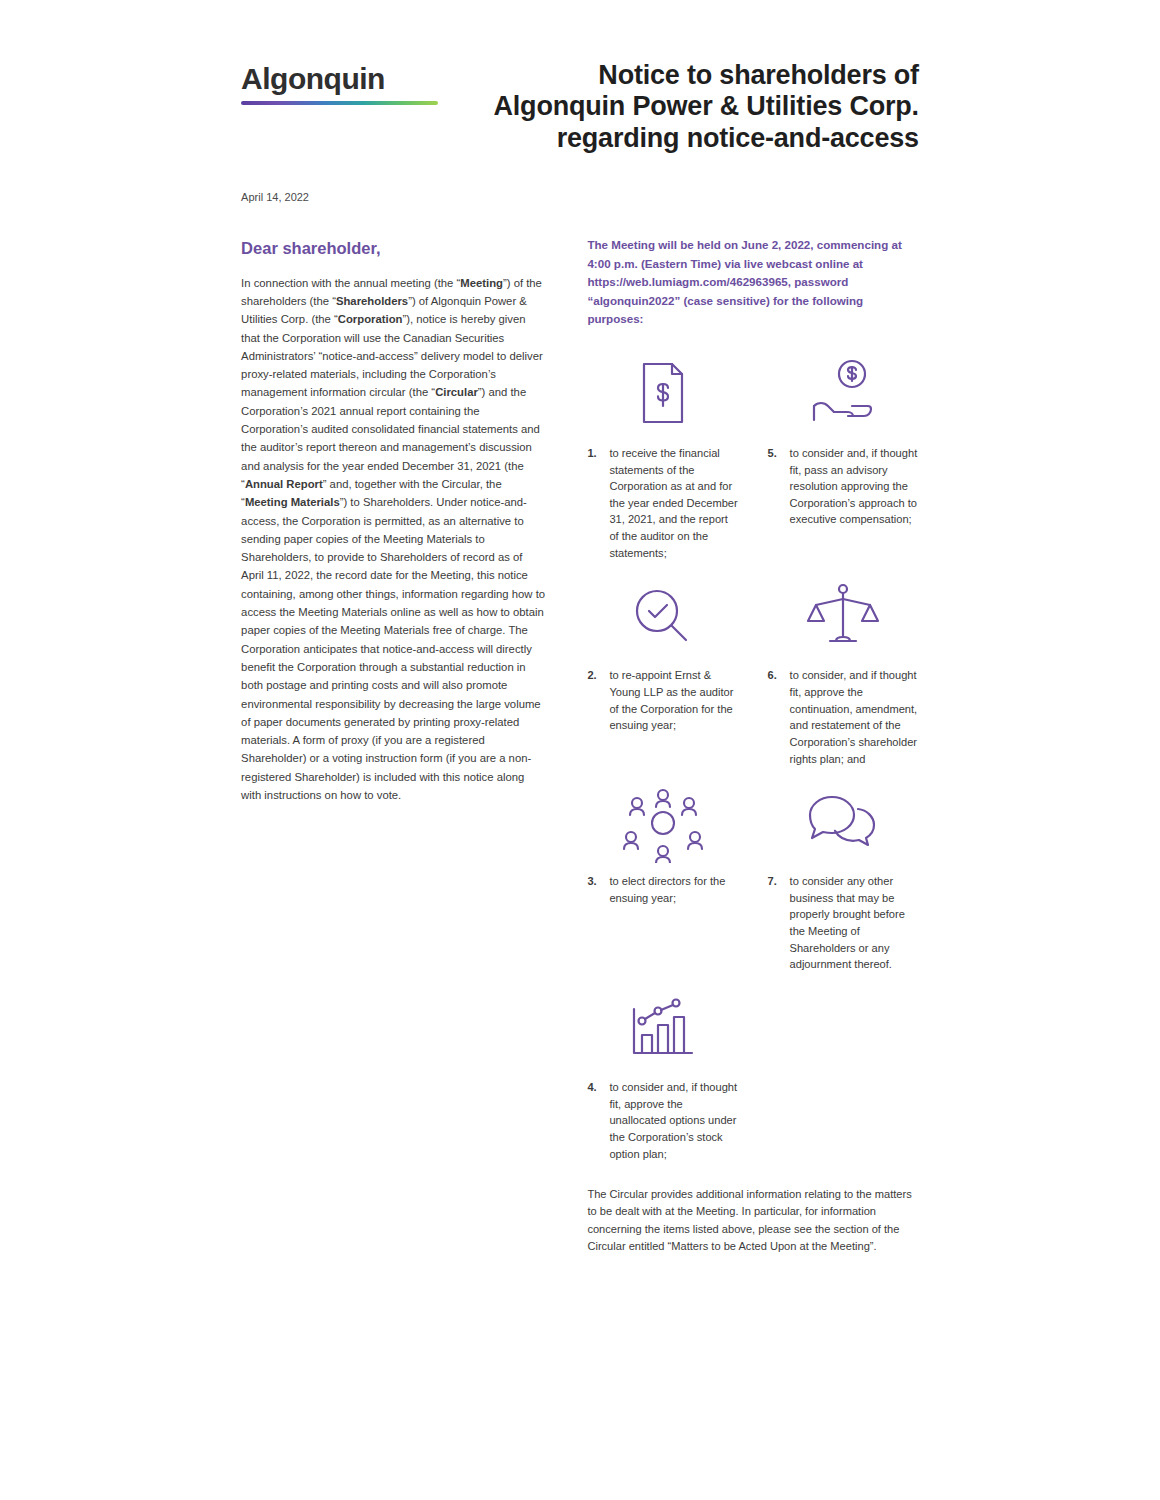Algonquin
Notice to shareholders of
Algonquin Power & Utilities Corp.
regarding notice-and-access
April 14, 2022
Dear shareholder,
In connection with the annual meeting (the “Meeting”) of the shareholders (the “Shareholders”) of Algonquin Power & Utilities Corp. (the “Corporation”), notice is hereby given that the Corporation will use the Canadian Securities Administrators’ “notice-and-access” delivery model to deliver proxy-related materials, including the Corporation’s management information circular (the “Circular”) and the Corporation’s 2021 annual report containing the Corporation’s audited consolidated financial statements and the auditor’s report thereon and management’s discussion and analysis for the year ended December 31, 2021 (the “Annual Report” and, together with the Circular, the “Meeting Materials”) to Shareholders. Under notice-and-access, the Corporation is permitted, as an alternative to sending paper copies of the Meeting Materials to Shareholders, to provide to Shareholders of record as of April 11, 2022, the record date for the Meeting, this notice containing, among other things, information regarding how to access the Meeting Materials online as well as how to obtain paper copies of the Meeting Materials free of charge. The Corporation anticipates that notice-and-access will directly benefit the Corporation through a substantial reduction in both postage and printing costs and will also promote environmental responsibility by decreasing the large volume of paper documents generated by printing proxy-related materials. A form of proxy (if you are a registered Shareholder) or a voting instruction form (if you are a non-registered Shareholder) is included with this notice along with instructions on how to vote.
The Meeting will be held on June 2, 2022, commencing at 4:00 p.m. (Eastern Time) via live webcast online at https://web.lumiagm.com/462963965, password “algonquin2022” (case sensitive) for the following purposes:
1. to receive the financial statements of the Corporation as at and for the year ended December 31, 2021, and the report of the auditor on the statements;
5. to consider and, if thought fit, pass an advisory resolution approving the Corporation’s approach to executive compensation;
2. to re-appoint Ernst & Young LLP as the auditor of the Corporation for the ensuing year;
6. to consider, and if thought fit, approve the continuation, amendment, and restatement of the Corporation’s shareholder rights plan; and
3. to elect directors for the ensuing year;
7. to consider any other business that may be properly brought before the Meeting of Shareholders or any adjournment thereof.
4. to consider and, if thought fit, approve the unallocated options under the Corporation’s stock option plan;
The Circular provides additional information relating to the matters to be dealt with at the Meeting. In particular, for information concerning the items listed above, please see the section of the Circular entitled “Matters to be Acted Upon at the Meeting”.